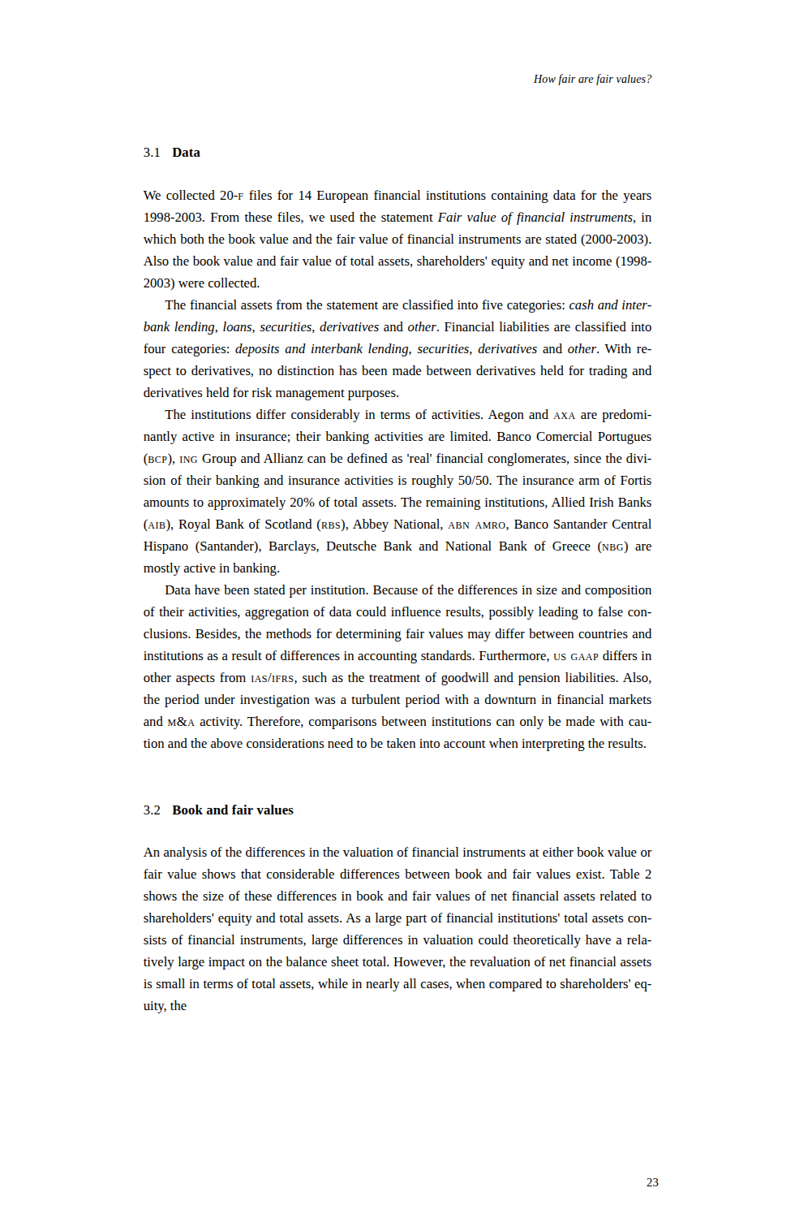How fair are fair values?
3.1 Data
We collected 20-f files for 14 European financial institutions containing data for the years 1998-2003. From these files, we used the statement Fair value of financial instruments, in which both the book value and the fair value of financial instruments are stated (2000-2003). Also the book value and fair value of total assets, shareholders' equity and net income (1998-2003) were collected.
The financial assets from the statement are classified into five categories: cash and interbank lending, loans, securities, derivatives and other. Financial liabilities are classified into four categories: deposits and interbank lending, securities, derivatives and other. With respect to derivatives, no distinction has been made between derivatives held for trading and derivatives held for risk management purposes.
The institutions differ considerably in terms of activities. Aegon and axa are predominantly active in insurance; their banking activities are limited. Banco Comercial Portugues (bcp), ing Group and Allianz can be defined as 'real' financial conglomerates, since the division of their banking and insurance activities is roughly 50/50. The insurance arm of Fortis amounts to approximately 20% of total assets. The remaining institutions, Allied Irish Banks (aib), Royal Bank of Scotland (rbs), Abbey National, abn amro, Banco Santander Central Hispano (Santander), Barclays, Deutsche Bank and National Bank of Greece (nbg) are mostly active in banking.
Data have been stated per institution. Because of the differences in size and composition of their activities, aggregation of data could influence results, possibly leading to false conclusions. Besides, the methods for determining fair values may differ between countries and institutions as a result of differences in accounting standards. Furthermore, us gaap differs in other aspects from ias/ifrs, such as the treatment of goodwill and pension liabilities. Also, the period under investigation was a turbulent period with a downturn in financial markets and m&a activity. Therefore, comparisons between institutions can only be made with caution and the above considerations need to be taken into account when interpreting the results.
3.2 Book and fair values
An analysis of the differences in the valuation of financial instruments at either book value or fair value shows that considerable differences between book and fair values exist. Table 2 shows the size of these differences in book and fair values of net financial assets related to shareholders' equity and total assets. As a large part of financial institutions' total assets consists of financial instruments, large differences in valuation could theoretically have a relatively large impact on the balance sheet total. However, the revaluation of net financial assets is small in terms of total assets, while in nearly all cases, when compared to shareholders' equity, the
23